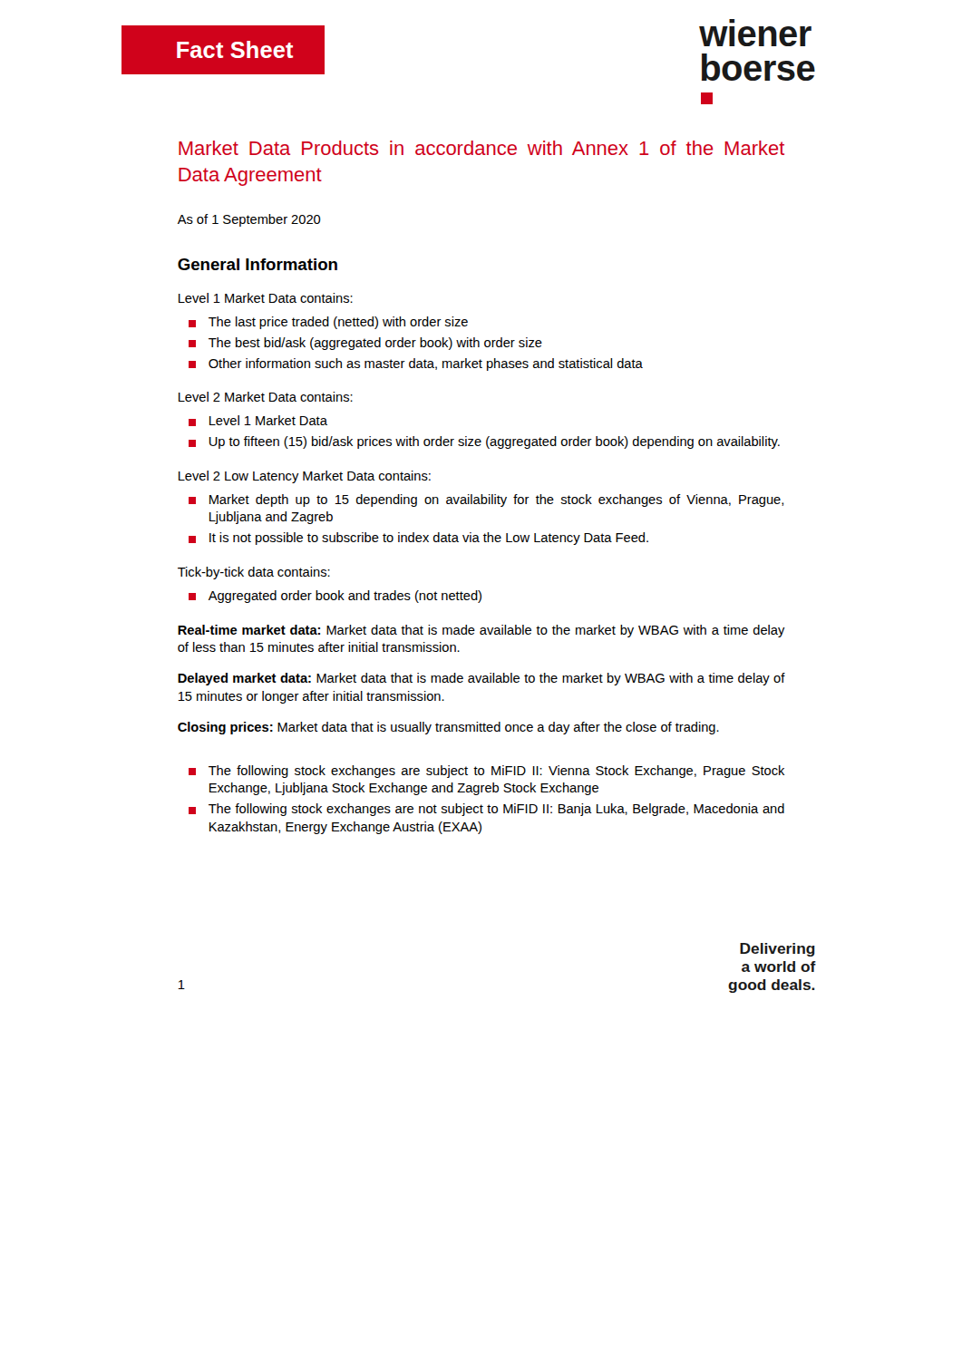Fact Sheet
wiener boerse
Market Data Products in accordance with Annex 1 of the Market Data Agreement
As of 1 September 2020
General Information
Level 1 Market Data contains:
The last price traded (netted) with order size
The best bid/ask (aggregated order book) with order size
Other information such as master data, market phases and statistical data
Level 2 Market Data contains:
Level 1 Market Data
Up to fifteen (15) bid/ask prices with order size (aggregated order book) depending on availability.
Level 2 Low Latency Market Data contains:
Market depth up to 15 depending on availability for the stock exchanges of Vienna, Prague, Ljubljana and Zagreb
It is not possible to subscribe to index data via the Low Latency Data Feed.
Tick-by-tick data contains:
Aggregated order book and trades (not netted)
Real-time market data: Market data that is made available to the market by WBAG with a time delay of less than 15 minutes after initial transmission.
Delayed market data: Market data that is made available to the market by WBAG with a time delay of 15 minutes or longer after initial transmission.
Closing prices: Market data that is usually transmitted once a day after the close of trading.
The following stock exchanges are subject to MiFID II: Vienna Stock Exchange, Prague Stock Exchange, Ljubljana Stock Exchange and Zagreb Stock Exchange
The following stock exchanges are not subject to MiFID II: Banja Luka, Belgrade, Macedonia and Kazakhstan, Energy Exchange Austria (EXAA)
1
Delivering
a world of
good deals.